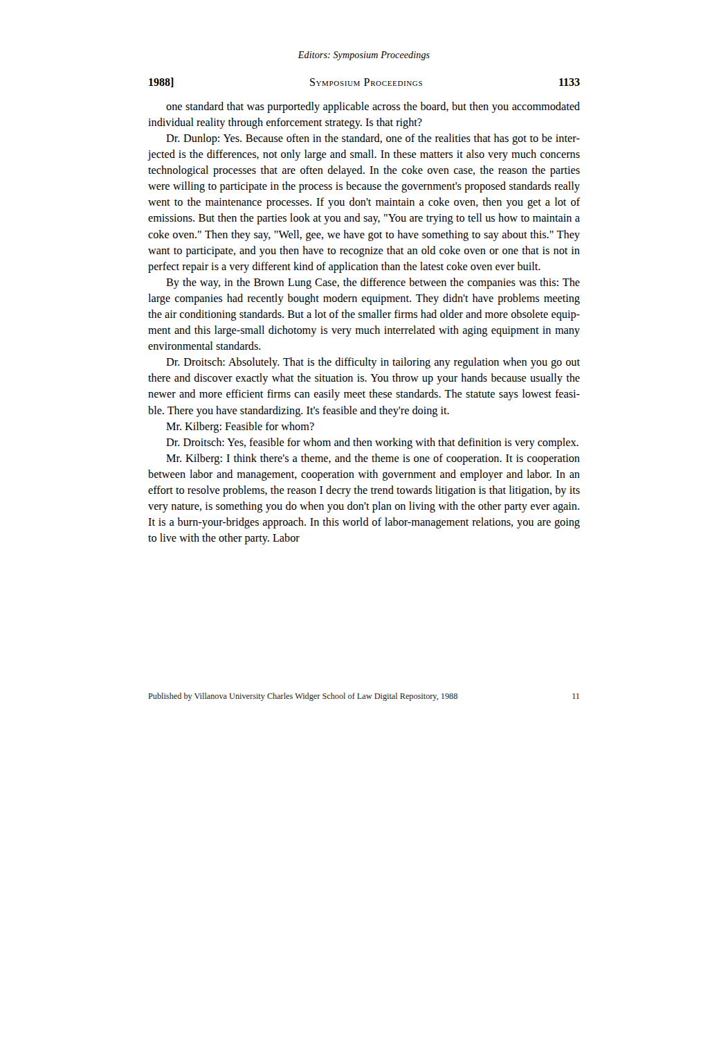Editors: Symposium Proceedings
1988] Symposium Proceedings 1133
one standard that was purportedly applicable across the board, but then you accommodated individual reality through enforcement strategy. Is that right?
Dr. Dunlop: Yes. Because often in the standard, one of the realities that has got to be interjected is the differences, not only large and small. In these matters it also very much concerns technological processes that are often delayed. In the coke oven case, the reason the parties were willing to participate in the process is because the government's proposed standards really went to the maintenance processes. If you don't maintain a coke oven, then you get a lot of emissions. But then the parties look at you and say, "You are trying to tell us how to maintain a coke oven." Then they say, "Well, gee, we have got to have something to say about this." They want to participate, and you then have to recognize that an old coke oven or one that is not in perfect repair is a very different kind of application than the latest coke oven ever built.
By the way, in the Brown Lung Case, the difference between the companies was this: The large companies had recently bought modern equipment. They didn't have problems meeting the air conditioning standards. But a lot of the smaller firms had older and more obsolete equipment and this large-small dichotomy is very much interrelated with aging equipment in many environmental standards.
Dr. Droitsch: Absolutely. That is the difficulty in tailoring any regulation when you go out there and discover exactly what the situation is. You throw up your hands because usually the newer and more efficient firms can easily meet these standards. The statute says lowest feasible. There you have standardizing. It's feasible and they're doing it.
Mr. Kilberg: Feasible for whom?
Dr. Droitsch: Yes, feasible for whom and then working with that definition is very complex.
Mr. Kilberg: I think there's a theme, and the theme is one of cooperation. It is cooperation between labor and management, cooperation with government and employer and labor. In an effort to resolve problems, the reason I decry the trend towards litigation is that litigation, by its very nature, is something you do when you don't plan on living with the other party ever again. It is a burn-your-bridges approach. In this world of labor-management relations, you are going to live with the other party. Labor
Published by Villanova University Charles Widger School of Law Digital Repository, 1988 11